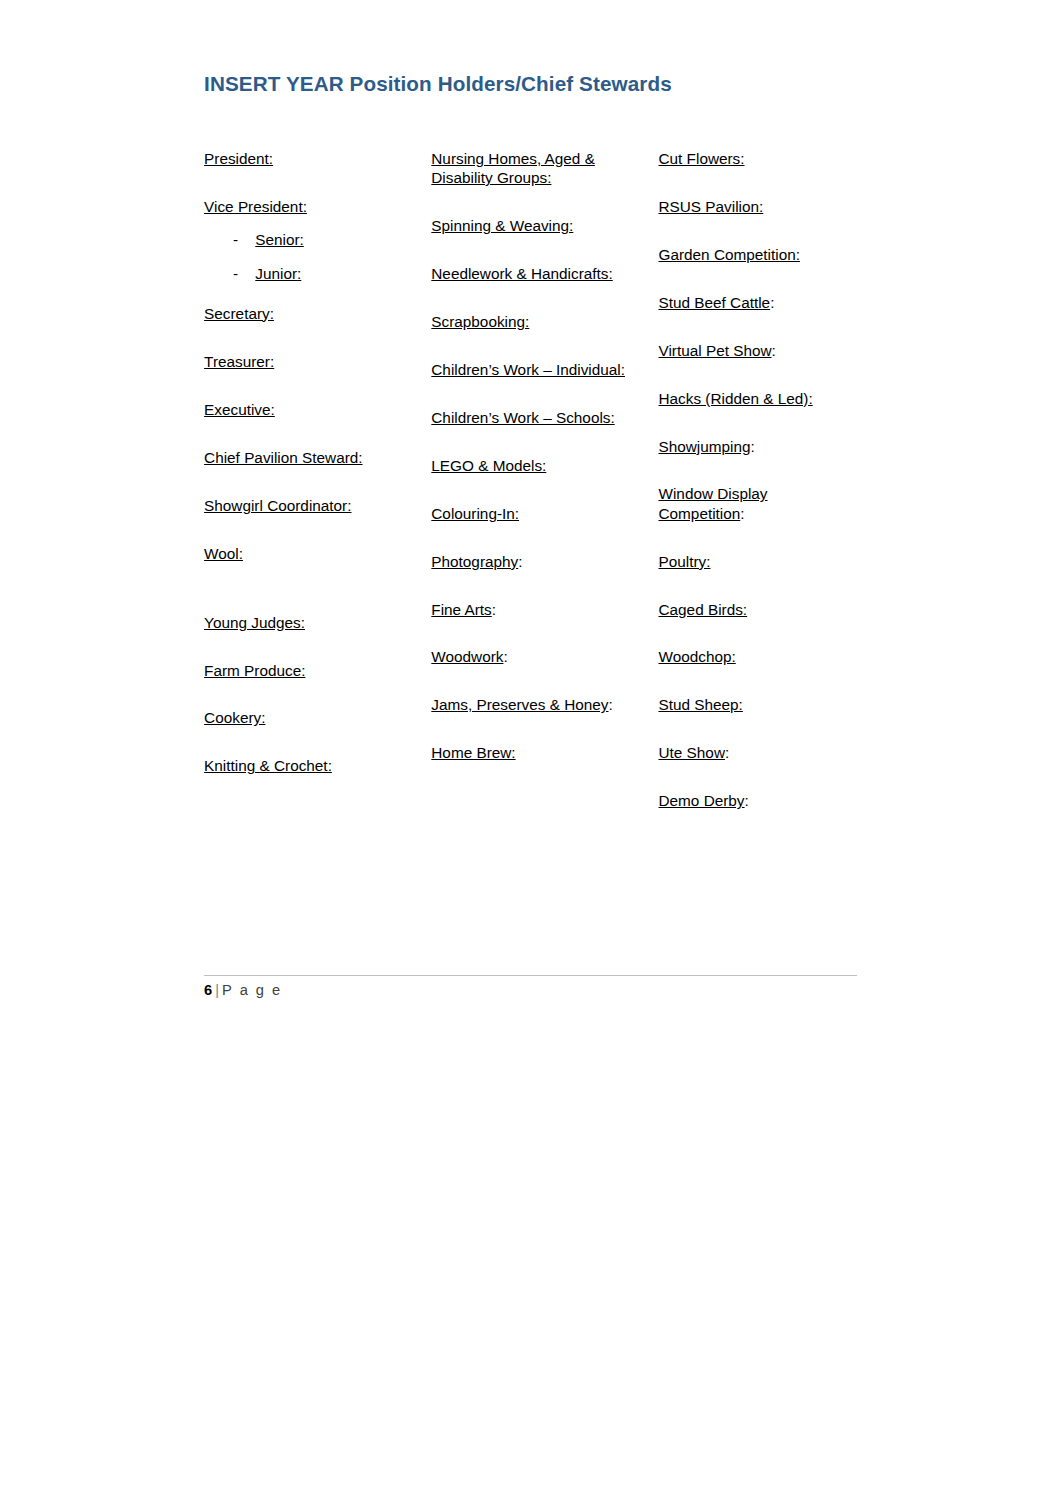INSERT YEAR Position Holders/Chief Stewards
President:
Vice President:
-Senior:
-Junior:
Secretary:
Treasurer:
Executive:
Chief Pavilion Steward:
Showgirl Coordinator:
Wool:
Young Judges:
Farm Produce:
Cookery:
Knitting & Crochet:
Nursing Homes, Aged &
Disability Groups:
Spinning & Weaving:
Needlework & Handicrafts:
Scrapbooking:
Children’s Work – Individual:
Children’s Work – Schools:
LEGO & Models:
Colouring-In:
Photography:
Fine Arts:
Woodwork:
Jams, Preserves & Honey:
Home Brew:
Cut Flowers:
RSUS Pavilion:
Garden Competition:
Stud Beef Cattle:
Virtual Pet Show:
Hacks (Ridden & Led):
Showjumping:
Window Display Competition:
Poultry:
Caged Birds:
Woodchop:
Stud Sheep:
Ute Show:
Demo Derby:
6|P a g e